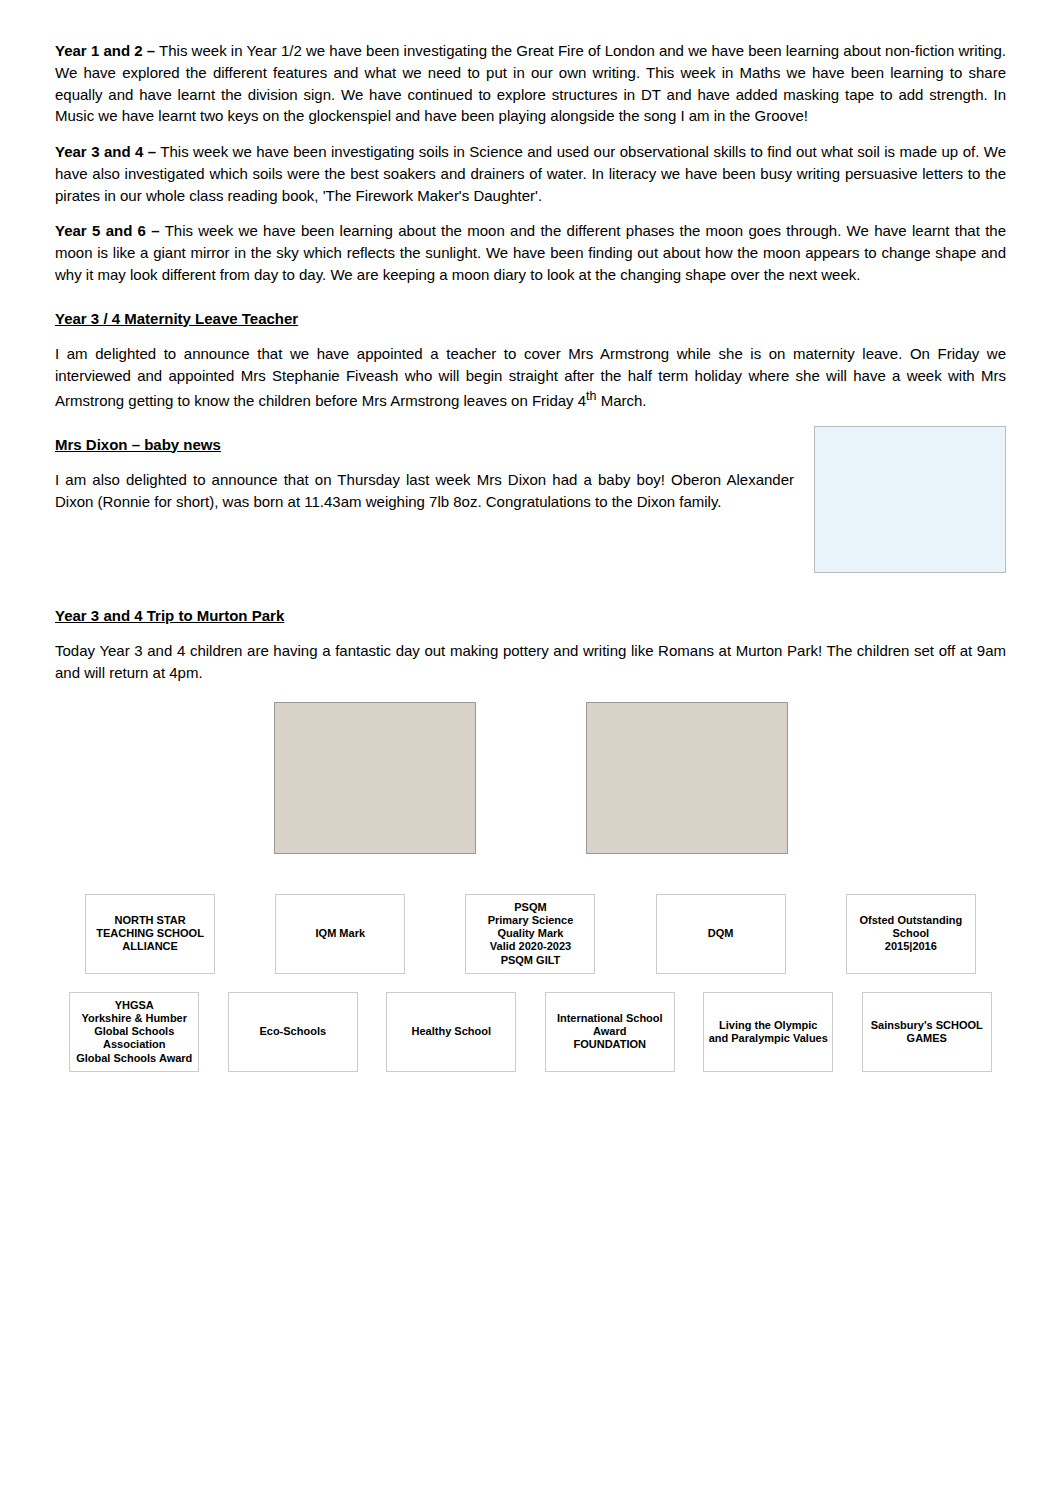Year 1 and 2 – This week in Year 1/2 we have been investigating the Great Fire of London and we have been learning about non-fiction writing. We have explored the different features and what we need to put in our own writing. This week in Maths we have been learning to share equally and have learnt the division sign. We have continued to explore structures in DT and have added masking tape to add strength. In Music we have learnt two keys on the glockenspiel and have been playing alongside the song I am in the Groove!
Year 3 and 4 – This week we have been investigating soils in Science and used our observational skills to find out what soil is made up of. We have also investigated which soils were the best soakers and drainers of water. In literacy we have been busy writing persuasive letters to the pirates in our whole class reading book, 'The Firework Maker's Daughter'.
Year 5 and 6 – This week we have been learning about the moon and the different phases the moon goes through. We have learnt that the moon is like a giant mirror in the sky which reflects the sunlight. We have been finding out about how the moon appears to change shape and why it may look different from day to day. We are keeping a moon diary to look at the changing shape over the next week.
Year 3 / 4 Maternity Leave Teacher
I am delighted to announce that we have appointed a teacher to cover Mrs Armstrong while she is on maternity leave. On Friday we interviewed and appointed Mrs Stephanie Fiveash who will begin straight after the half term holiday where she will have a week with Mrs Armstrong getting to know the children before Mrs Armstrong leaves on Friday 4th March.
Mrs Dixon – baby news
I am also delighted to announce that on Thursday last week Mrs Dixon had a baby boy! Oberon Alexander Dixon (Ronnie for short), was born at 11.43am weighing 7lb 8oz. Congratulations to the Dixon family.
Year 3 and 4 Trip to Murton Park
Today Year 3 and 4 children are having a fantastic day out making pottery and writing like Romans at Murton Park! The children set off at 9am and will return at 4pm.
NORTH STAR
TEACHING SCHOOL ALLIANCE
IQM Mark
PSQM
Primary Science Quality Mark
Valid 2020-2023
PSQM GILT
DQM
Ofsted Outstanding School
2015|2016
YHGSA
Yorkshire & Humber Global Schools Association
Global Schools Award
Eco-Schools
Healthy School
International School Award
FOUNDATION
Living the Olympic and Paralympic Values
Sainsbury's SCHOOL GAMES